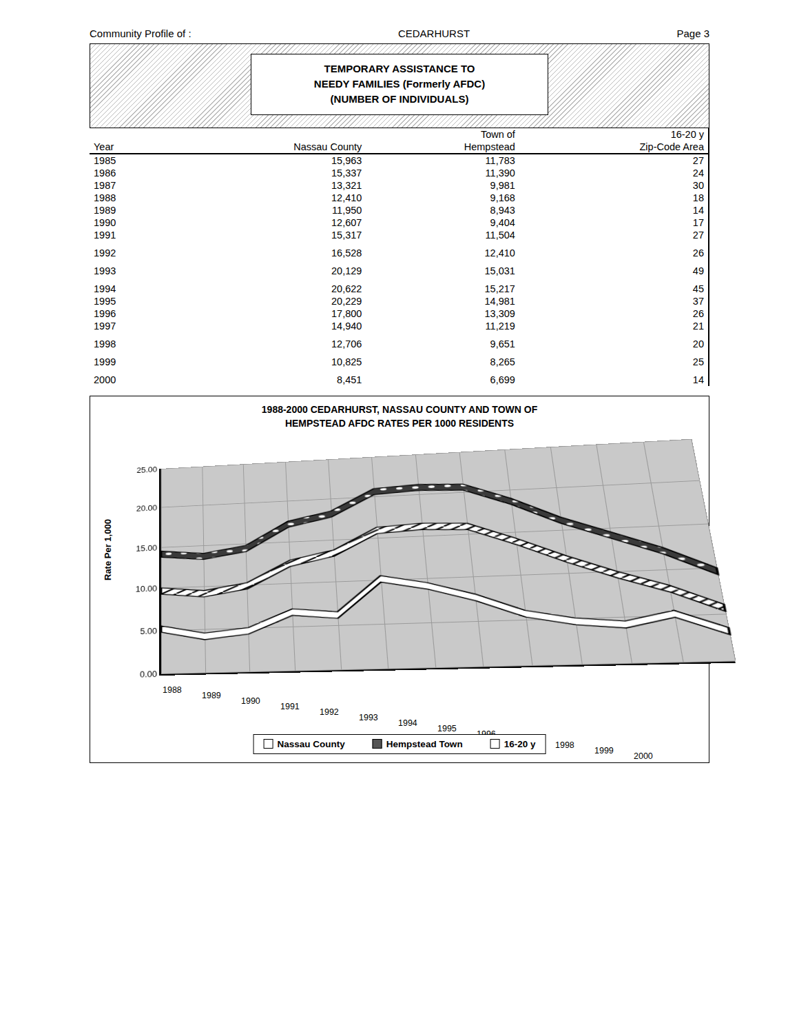Community Profile of :
CEDARHURST
Page 3
TEMPORARY ASSISTANCE TO
NEEDY FAMILIES (Formerly AFDC)
(NUMBER OF INDIVIDUALS)
| | | Town of | 16-20 y |
| --- | --- | --- | --- |
| Year | Nassau County | Hempstead | Zip-Code Area |
| 1985 | 15,963 | 11,783 | 27 |
| 1986 | 15,337 | 11,390 | 24 |
| 1987 | 13,321 | 9,981 | 30 |
| 1988 | 12,410 | 9,168 | 18 |
| 1989 | 11,950 | 8,943 | 14 |
| 1990 | 12,607 | 9,404 | 17 |
| 1991 | 15,317 | 11,504 | 27 |
| 1992 | 16,528 | 12,410 | 26 |
| 1993 | 20,129 | 15,031 | 49 |
| 1994 | 20,622 | 15,217 | 45 |
| 1995 | 20,229 | 14,981 | 37 |
| 1996 | 17,800 | 13,309 | 26 |
| 1997 | 14,940 | 11,219 | 21 |
| 1998 | 12,706 | 9,651 | 20 |
| 1999 | 10,825 | 8,265 | 25 |
| 2000 | 8,451 | 6,699 | 14 |
1988-2000 CEDARHURST, NASSAU COUNTY AND TOWN OF
HEMPSTEAD AFDC RATES PER 1000 RESIDENTS
Rate Per 1,000
25.00
20.00
15.00
10.00
5.00
0.00
1988
1989
1990
1991
1992
1993
1994
1995
1996
1997
1998
1999
2000
Nassau County
Hempstead Town
16-20 y